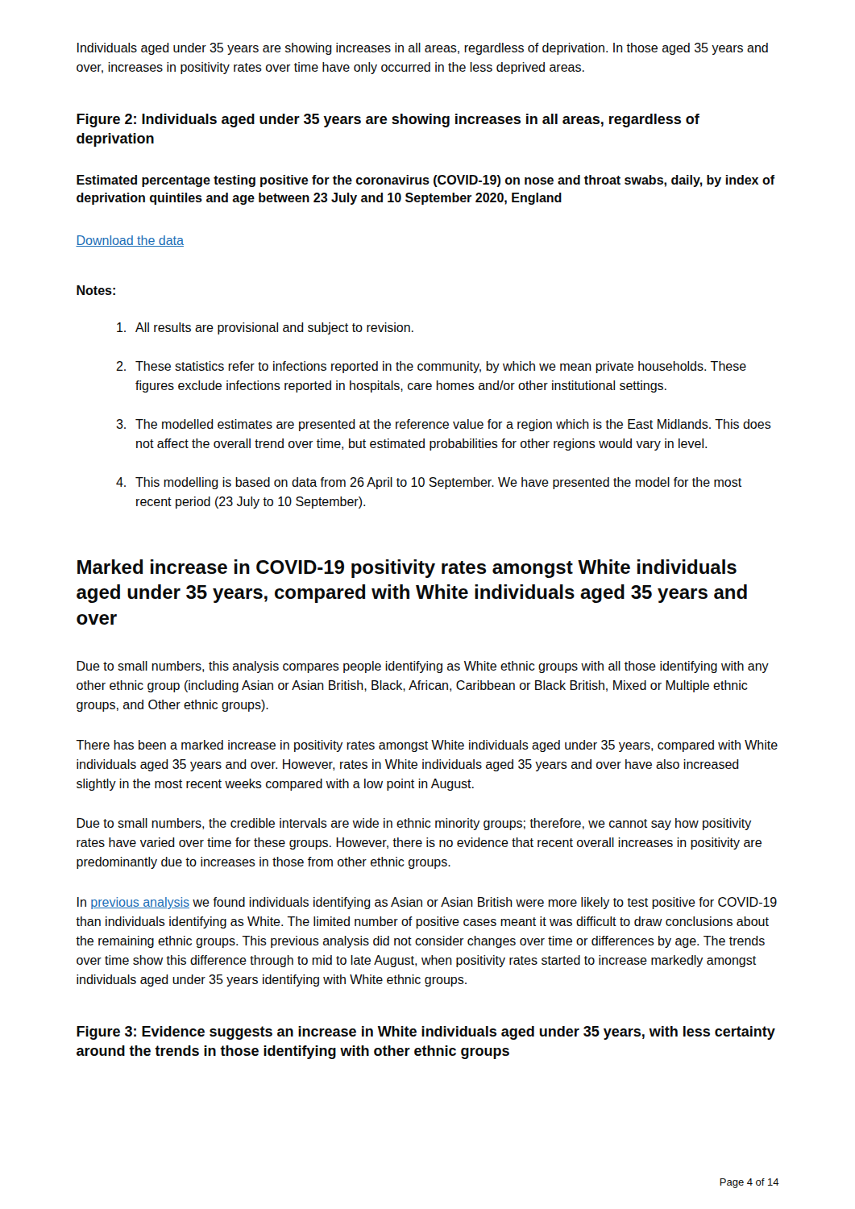Individuals aged under 35 years are showing increases in all areas, regardless of deprivation. In those aged 35 years and over, increases in positivity rates over time have only occurred in the less deprived areas.
Figure 2: Individuals aged under 35 years are showing increases in all areas, regardless of deprivation
Estimated percentage testing positive for the coronavirus (COVID-19) on nose and throat swabs, daily, by index of deprivation quintiles and age between 23 July and 10 September 2020, England
Download the data
Notes:
All results are provisional and subject to revision.
These statistics refer to infections reported in the community, by which we mean private households. These figures exclude infections reported in hospitals, care homes and/or other institutional settings.
The modelled estimates are presented at the reference value for a region which is the East Midlands. This does not affect the overall trend over time, but estimated probabilities for other regions would vary in level.
This modelling is based on data from 26 April to 10 September. We have presented the model for the most recent period (23 July to 10 September).
Marked increase in COVID-19 positivity rates amongst White individuals aged under 35 years, compared with White individuals aged 35 years and over
Due to small numbers, this analysis compares people identifying as White ethnic groups with all those identifying with any other ethnic group (including Asian or Asian British, Black, African, Caribbean or Black British, Mixed or Multiple ethnic groups, and Other ethnic groups).
There has been a marked increase in positivity rates amongst White individuals aged under 35 years, compared with White individuals aged 35 years and over. However, rates in White individuals aged 35 years and over have also increased slightly in the most recent weeks compared with a low point in August.
Due to small numbers, the credible intervals are wide in ethnic minority groups; therefore, we cannot say how positivity rates have varied over time for these groups. However, there is no evidence that recent overall increases in positivity are predominantly due to increases in those from other ethnic groups.
In previous analysis we found individuals identifying as Asian or Asian British were more likely to test positive for COVID-19 than individuals identifying as White. The limited number of positive cases meant it was difficult to draw conclusions about the remaining ethnic groups. This previous analysis did not consider changes over time or differences by age. The trends over time show this difference through to mid to late August, when positivity rates started to increase markedly amongst individuals aged under 35 years identifying with White ethnic groups.
Figure 3: Evidence suggests an increase in White individuals aged under 35 years, with less certainty around the trends in those identifying with other ethnic groups
Page 4 of 14